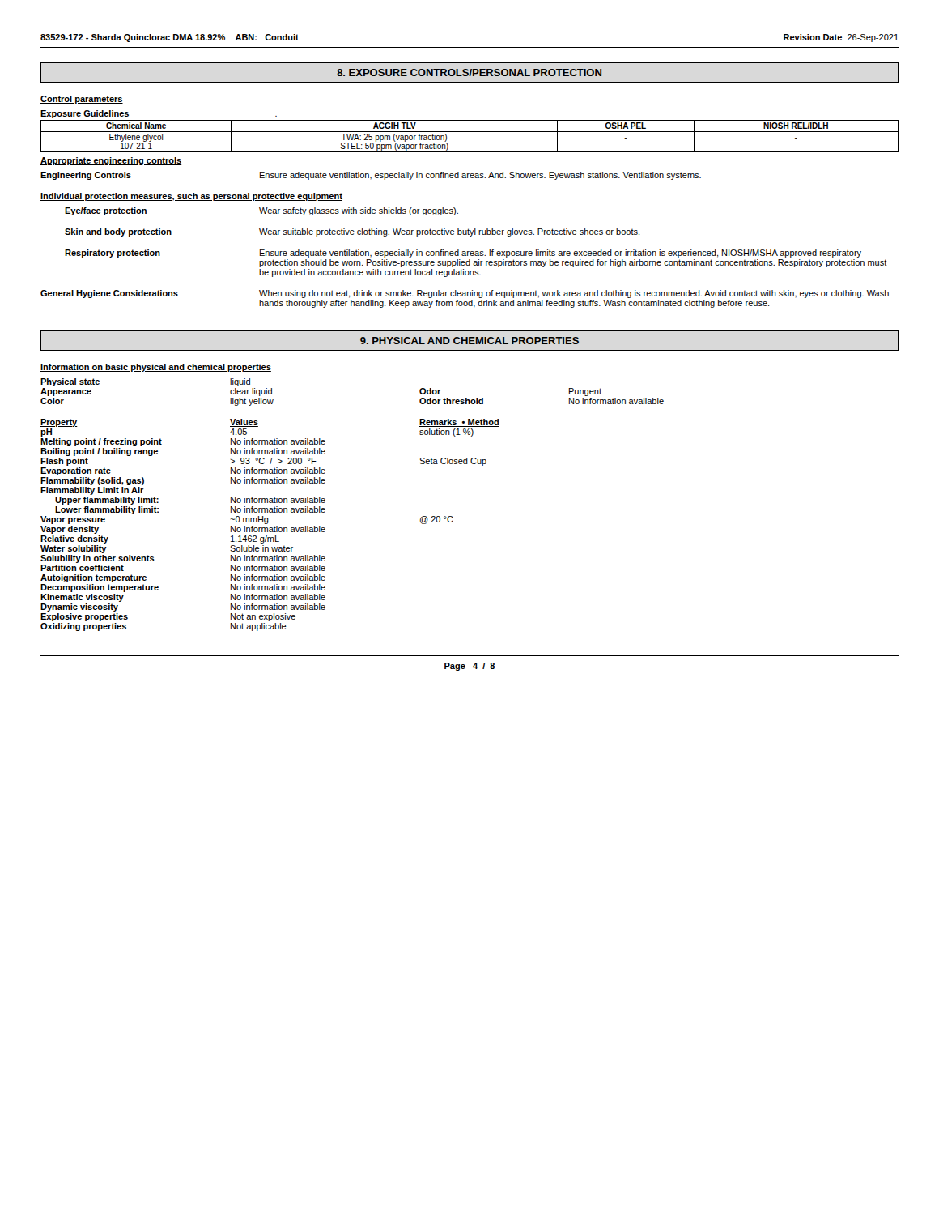83529-172 - Sharda Quinclorac DMA 18.92% ABN: Conduit
Revision Date 26-Sep-2021
8. EXPOSURE CONTROLS/PERSONAL PROTECTION
Control parameters
Exposure Guidelines.
| Chemical Name | ACGIH TLV | OSHA PEL | NIOSH REL/IDLH |
| --- | --- | --- | --- |
| Ethylene glycol 107-21-1 | TWA: 25 ppm (vapor fraction) STEL: 50 ppm (vapor fraction) | - | - |
Appropriate engineering controls
Engineering Controls
Ensure adequate ventilation, especially in confined areas. And. Showers. Eyewash stations. Ventilation systems.
Individual protection measures, such as personal protective equipment
Eye/face protection
Wear safety glasses with side shields (or goggles).
Skin and body protection
Wear suitable protective clothing. Wear protective butyl rubber gloves. Protective shoes or boots.
Respiratory protection
Ensure adequate ventilation, especially in confined areas. If exposure limits are exceeded or irritation is experienced, NIOSH/MSHA approved respiratory protection should be worn. Positive-pressure supplied air respirators may be required for high airborne contaminant concentrations. Respiratory protection must be provided in accordance with current local regulations.
General Hygiene Considerations
When using do not eat, drink or smoke. Regular cleaning of equipment, work area and clothing is recommended. Avoid contact with skin, eyes or clothing. Wash hands thoroughly after handling. Keep away from food, drink and animal feeding stuffs. Wash contaminated clothing before reuse.
9. PHYSICAL AND CHEMICAL PROPERTIES
Information on basic physical and chemical properties
| Physical state | liquid | | |
| Appearance | clear liquid | Odor | Pungent |
| Color | light yellow | Odor threshold | No information available |
| Property | Values | Remarks • Method |
| pH | 4.05 | solution (1 %) |
| Melting point / freezing point | No information available | |
| Boiling point / boiling range | No information available | |
| Flash point | > 93 °C / > 200 °F | Seta Closed Cup |
| Evaporation rate | No information available | |
| Flammability (solid, gas) | No information available | |
| Flammability Limit in Air | | |
| Upper flammability limit: | No information available | |
| Lower flammability limit: | No information available | |
| Vapor pressure | ~0 mmHg | @ 20 °C |
| Vapor density | No information available | |
| Relative density | 1.1462 g/mL | |
| Water solubility | Soluble in water | |
| Solubility in other solvents | No information available | |
| Partition coefficient | No information available | |
| Autoignition temperature | No information available | |
| Decomposition temperature | No information available | |
| Kinematic viscosity | No information available | |
| Dynamic viscosity | No information available | |
| Explosive properties | Not an explosive | |
| Oxidizing properties | Not applicable | |
Page 4 / 8